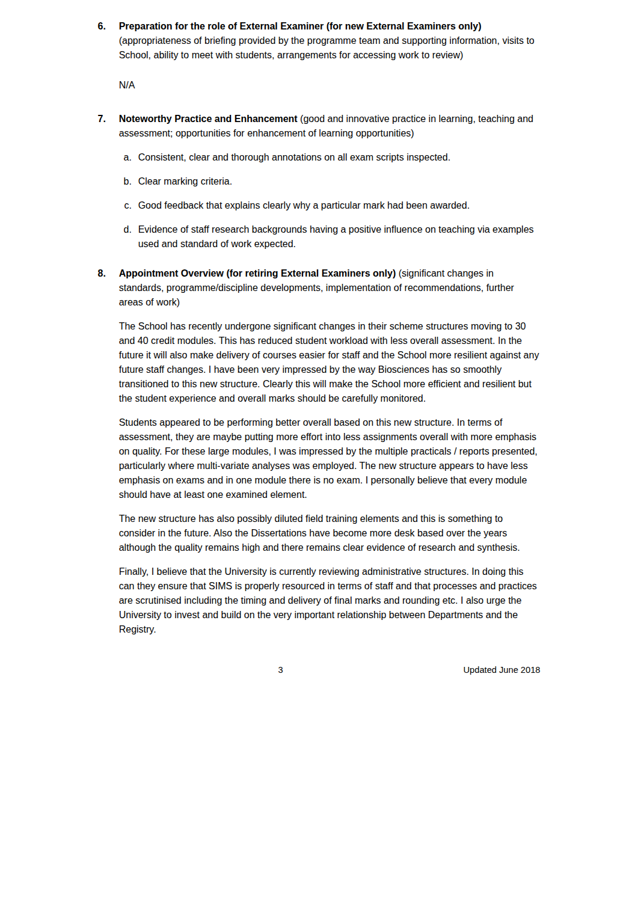Preparation for the role of External Examiner (for new External Examiners only) (appropriateness of briefing provided by the programme team and supporting information, visits to School, ability to meet with students, arrangements for accessing work to review)
N/A
Noteworthy Practice and Enhancement (good and innovative practice in learning, teaching and assessment; opportunities for enhancement of learning opportunities)
Consistent, clear and thorough annotations on all exam scripts inspected.
Clear marking criteria.
Good feedback that explains clearly why a particular mark had been awarded.
Evidence of staff research backgrounds having a positive influence on teaching via examples used and standard of work expected.
Appointment Overview (for retiring External Examiners only) (significant changes in standards, programme/discipline developments, implementation of recommendations, further areas of work)
The School has recently undergone significant changes in their scheme structures moving to 30 and 40 credit modules. This has reduced student workload with less overall assessment. In the future it will also make delivery of courses easier for staff and the School more resilient against any future staff changes. I have been very impressed by the way Biosciences has so smoothly transitioned to this new structure. Clearly this will make the School more efficient and resilient but the student experience and overall marks should be carefully monitored.
Students appeared to be performing better overall based on this new structure. In terms of assessment, they are maybe putting more effort into less assignments overall with more emphasis on quality. For these large modules, I was impressed by the multiple practicals / reports presented, particularly where multi-variate analyses was employed. The new structure appears to have less emphasis on exams and in one module there is no exam. I personally believe that every module should have at least one examined element.
The new structure has also possibly diluted field training elements and this is something to consider in the future. Also the Dissertations have become more desk based over the years although the quality remains high and there remains clear evidence of research and synthesis.
Finally, I believe that the University is currently reviewing administrative structures. In doing this can they ensure that SIMS is properly resourced in terms of staff and that processes and practices are scrutinised including the timing and delivery of final marks and rounding etc. I also urge the University to invest and build on the very important relationship between Departments and the Registry.
3 Updated June 2018